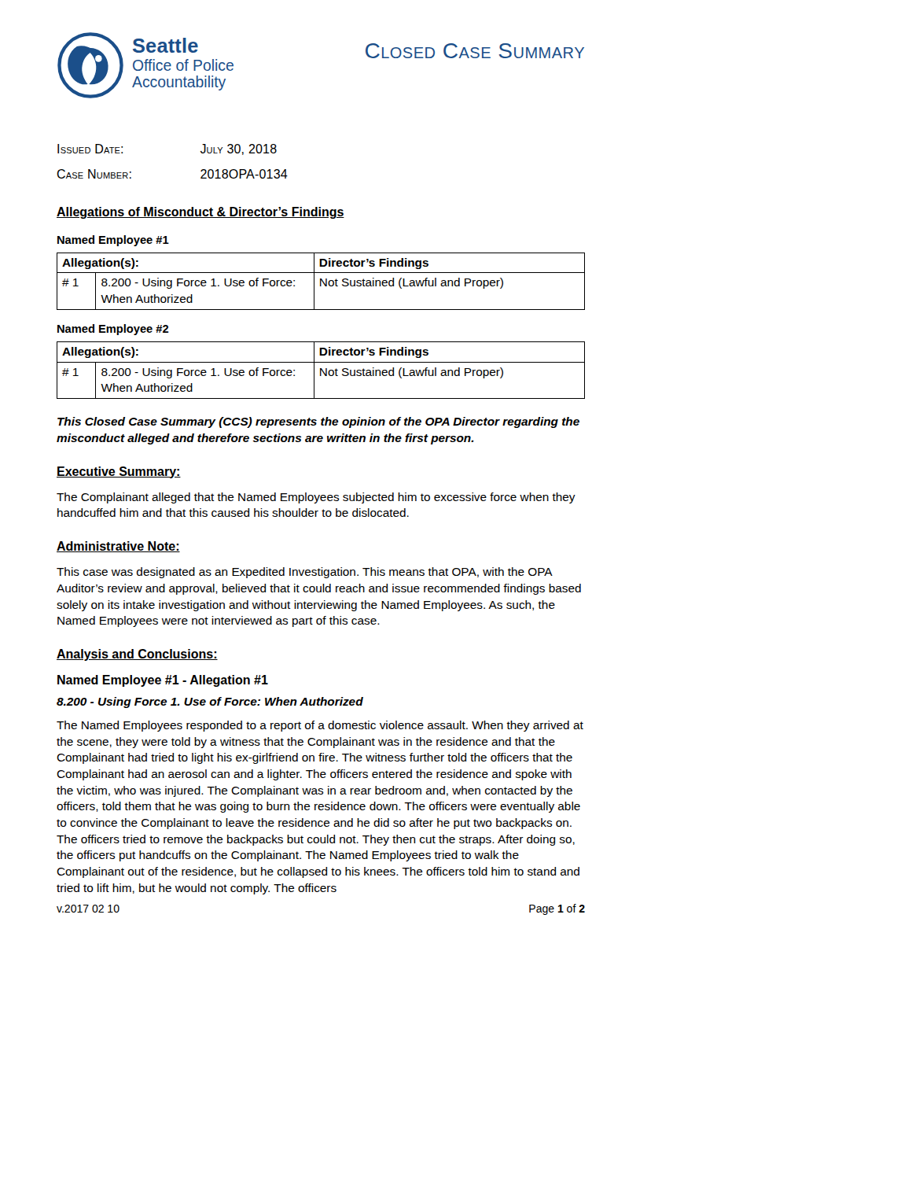Seattle
Office of Police
Accountability
Closed Case Summary
Issued Date: July 30, 2018
Case Number: 2018OPA-0134
Allegations of Misconduct & Director’s Findings
Named Employee #1
| Allegation(s): | Director’s Findings |
| # 1 | 8.200 - Using Force 1. Use of Force: When Authorized | Not Sustained (Lawful and Proper) |
Named Employee #2
| Allegation(s): | Director’s Findings |
| # 1 | 8.200 - Using Force 1. Use of Force: When Authorized | Not Sustained (Lawful and Proper) |
This Closed Case Summary (CCS) represents the opinion of the OPA Director regarding the misconduct alleged and therefore sections are written in the first person.
Executive Summary:
The Complainant alleged that the Named Employees subjected him to excessive force when they handcuffed him and that this caused his shoulder to be dislocated.
Administrative Note:
This case was designated as an Expedited Investigation. This means that OPA, with the OPA Auditor’s review and approval, believed that it could reach and issue recommended findings based solely on its intake investigation and without interviewing the Named Employees. As such, the Named Employees were not interviewed as part of this case.
Analysis and Conclusions:
Named Employee #1 - Allegation #1
8.200 - Using Force 1. Use of Force: When Authorized
The Named Employees responded to a report of a domestic violence assault. When they arrived at the scene, they were told by a witness that the Complainant was in the residence and that the Complainant had tried to light his ex-girlfriend on fire. The witness further told the officers that the Complainant had an aerosol can and a lighter. The officers entered the residence and spoke with the victim, who was injured. The Complainant was in a rear bedroom and, when contacted by the officers, told them that he was going to burn the residence down. The officers were eventually able to convince the Complainant to leave the residence and he did so after he put two backpacks on. The officers tried to remove the backpacks but could not. They then cut the straps. After doing so, the officers put handcuffs on the Complainant. The Named Employees tried to walk the Complainant out of the residence, but he collapsed to his knees. The officers told him to stand and tried to lift him, but he would not comply. The officers
v.2017 02 10 Page 1 of 2